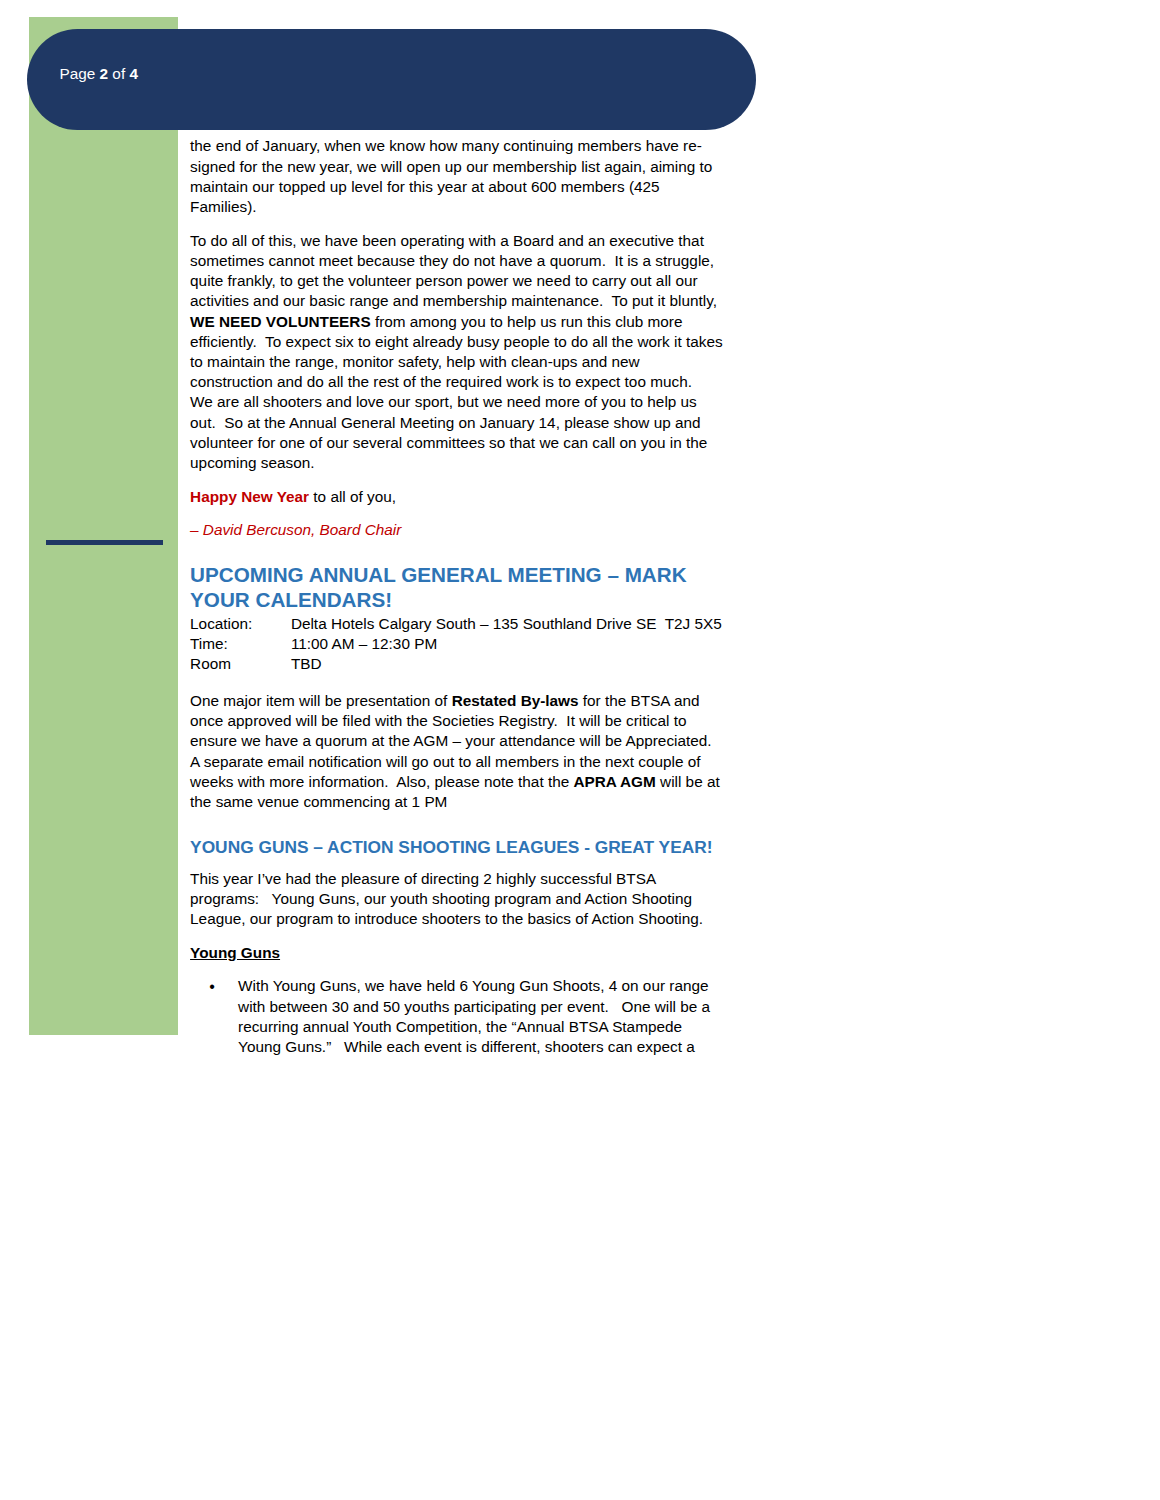Page 2 of 4
the end of January, when we know how many continuing members have re-signed for the new year, we will open up our membership list again, aiming to maintain our topped up level for this year at about 600 members (425 Families).
To do all of this, we have been operating with a Board and an executive that sometimes cannot meet because they do not have a quorum. It is a struggle, quite frankly, to get the volunteer person power we need to carry out all our activities and our basic range and membership maintenance. To put it bluntly, WE NEED VOLUNTEERS from among you to help us run this club more efficiently. To expect six to eight already busy people to do all the work it takes to maintain the range, monitor safety, help with clean-ups and new construction and do all the rest of the required work is to expect too much. We are all shooters and love our sport, but we need more of you to help us out. So at the Annual General Meeting on January 14, please show up and volunteer for one of our several committees so that we can call on you in the upcoming season.
Happy New Year to all of you,
– David Bercuson, Board Chair
UPCOMING ANNUAL GENERAL MEETING – MARK YOUR CALENDARS!
Location: Delta Hotels Calgary South – 135 Southland Drive SE T2J 5X5
Time: 11:00 AM – 12:30 PM
Room TBD
One major item will be presentation of Restated By-laws for the BTSA and once approved will be filed with the Societies Registry. It will be critical to ensure we have a quorum at the AGM – your attendance will be Appreciated. A separate email notification will go out to all members in the next couple of weeks with more information. Also, please note that the APRA AGM will be at the same venue commencing at 1 PM
YOUNG GUNS – ACTION SHOOTING LEAGUES - GREAT YEAR!
This year I’ve had the pleasure of directing 2 highly successful BTSA programs: Young Guns, our youth shooting program and Action Shooting League, our program to introduce shooters to the basics of Action Shooting.
Young Guns
With Young Guns, we have held 6 Young Gun Shoots, 4 on our range with between 30 and 50 youths participating per event. One will be a recurring annual Youth Competition, the “Annual BTSA Stampede Young Guns.” While each event is different, shooters can expect a variety of stages that test basic skills Basic Run and Gun, Steel plates, and static bullseye.